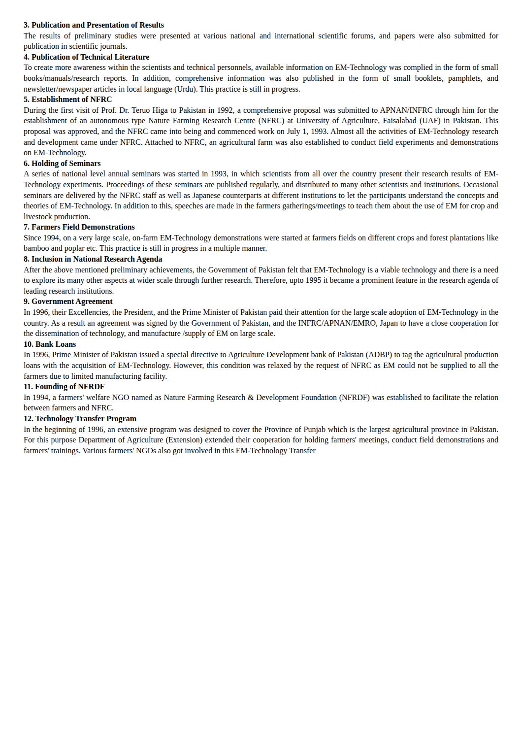3. Publication and Presentation of Results
The results of preliminary studies were presented at various national and international scientific forums, and papers were also submitted for publication in scientific journals.
4. Publication of Technical Literature
To create more awareness within the scientists and technical personnels, available information on EM-Technology was complied in the form of small books/manuals/research reports. In addition, comprehensive information was also published in the form of small booklets, pamphlets, and newsletter/newspaper articles in local language (Urdu). This practice is still in progress.
5. Establishment of NFRC
During the first visit of Prof. Dr. Teruo Higa to Pakistan in 1992, a comprehensive proposal was submitted to APNAN/INFRC through him for the establishment of an autonomous type Nature Farming Research Centre (NFRC) at University of Agriculture, Faisalabad (UAF) in Pakistan. This proposal was approved, and the NFRC came into being and commenced work on July 1, 1993. Almost all the activities of EM-Technology research and development came under NFRC. Attached to NFRC, an agricultural farm was also established to conduct field experiments and demonstrations on EM-Technology.
6. Holding of Seminars
A series of national level annual seminars was started in 1993, in which scientists from all over the country present their research results of EM-Technology experiments. Proceedings of these seminars are published regularly, and distributed to many other scientists and institutions. Occasional seminars are delivered by the NFRC staff as well as Japanese counterparts at different institutions to let the participants understand the concepts and theories of EM-Technology. In addition to this, speeches are made in the farmers gatherings/meetings to teach them about the use of EM for crop and livestock production.
7. Farmers Field Demonstrations
Since 1994, on a very large scale, on-farm EM-Technology demonstrations were started at farmers fields on different crops and forest plantations like bamboo and poplar etc. This practice is still in progress in a multiple manner.
8. Inclusion in National Research Agenda
After the above mentioned preliminary achievements, the Government of Pakistan felt that EM-Technology is a viable technology and there is a need to explore its many other aspects at wider scale through further research. Therefore, upto 1995 it became a prominent feature in the research agenda of leading research institutions.
9. Government Agreement
In 1996, their Excellencies, the President, and the Prime Minister of Pakistan paid their attention for the large scale adoption of EM-Technology in the country. As a result an agreement was signed by the Government of Pakistan, and the INFRC/APNAN/EMRO, Japan to have a close cooperation for the dissemination of technology, and manufacture /supply of EM on large scale.
10. Bank Loans
In 1996, Prime Minister of Pakistan issued a special directive to Agriculture Development bank of Pakistan (ADBP) to tag the agricultural production loans with the acquisition of EM-Technology. However, this condition was relaxed by the request of NFRC as EM could not be supplied to all the farmers due to limited manufacturing facility.
11. Founding of NFRDF
In 1994, a farmers' welfare NGO named as Nature Farming Research & Development Foundation (NFRDF) was established to facilitate the relation between farmers and NFRC.
12. Technology Transfer Program
In the beginning of 1996, an extensive program was designed to cover the Province of Punjab which is the largest agricultural province in Pakistan. For this purpose Department of Agriculture (Extension) extended their cooperation for holding farmers' meetings, conduct field demonstrations and farmers' trainings. Various farmers' NGOs also got involved in this EM-Technology Transfer